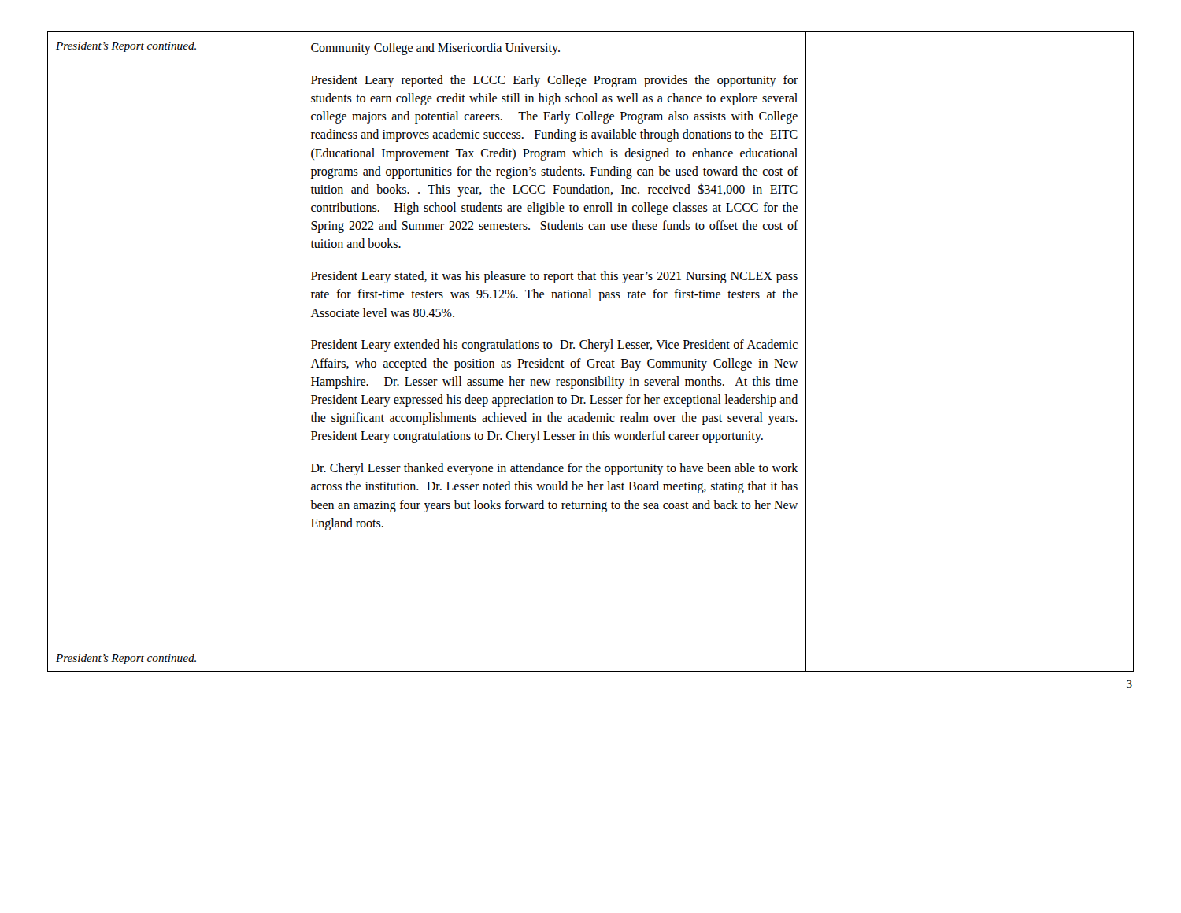| President’s Report continued. President’s Report continued. | Community College and Misericordia University. President Leary reported the LCCC Early College Program provides the opportunity for students to earn college credit while still in high school as well as a chance to explore several college majors and potential careers. The Early College Program also assists with College readiness and improves academic success. Funding is available through donations to the EITC (Educational Improvement Tax Credit) Program which is designed to enhance educational programs and opportunities for the region’s students. Funding can be used toward the cost of tuition and books. . This year, the LCCC Foundation, Inc. received $341,000 in EITC contributions. High school students are eligible to enroll in college classes at LCCC for the Spring 2022 and Summer 2022 semesters. Students can use these funds to offset the cost of tuition and books. President Leary stated, it was his pleasure to report that this year’s 2021 Nursing NCLEX pass rate for first-time testers was 95.12%. The national pass rate for first-time testers at the Associate level was 80.45%. President Leary extended his congratulations to Dr. Cheryl Lesser, Vice President of Academic Affairs, who accepted the position as President of Great Bay Community College in New Hampshire. Dr. Lesser will assume her new responsibility in several months. At this time President Leary expressed his deep appreciation to Dr. Lesser for her exceptional leadership and the significant accomplishments achieved in the academic realm over the past several years. President Leary congratulations to Dr. Cheryl Lesser in this wonderful career opportunity. Dr. Cheryl Lesser thanked everyone in attendance for the opportunity to have been able to work across the institution. Dr. Lesser noted this would be her last Board meeting, stating that it has been an amazing four years but looks forward to returning to the sea coast and back to her New England roots. | |
3